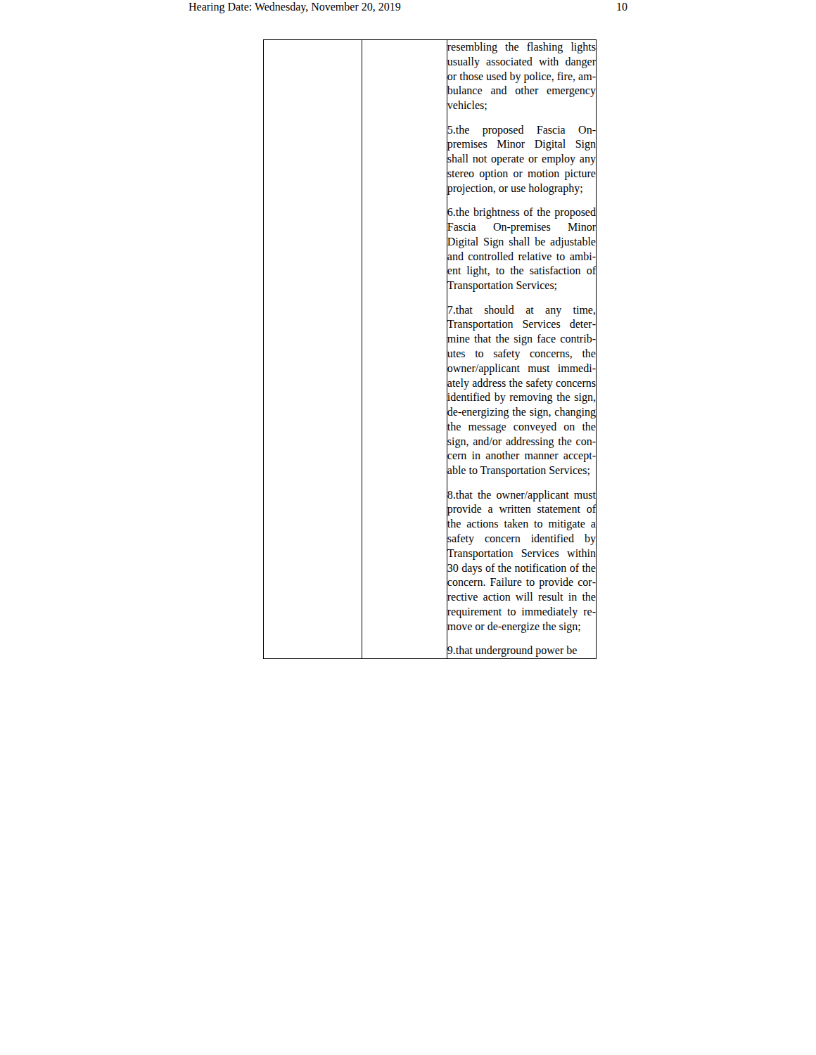Hearing Date: Wednesday, November 20, 2019
10
| | | resembling the flashing lights usually associated with danger or those used by police, fire, ambulance and other emergency vehicles; 5.the proposed Fascia On-premises Minor Digital Sign shall not operate or employ any stereo option or motion picture projection, or use holography; 6.the brightness of the proposed Fascia On-premises Minor Digital Sign shall be adjustable and controlled relative to ambient light, to the satisfaction of Transportation Services; 7.that should at any time, Transportation Services determine that the sign face contributes to safety concerns, the owner/applicant must immediately address the safety concerns identified by removing the sign, de-energizing the sign, changing the message conveyed on the sign, and/or addressing the concern in another manner acceptable to Transportation Services; 8.that the owner/applicant must provide a written statement of the actions taken to mitigate a safety concern identified by Transportation Services within 30 days of the notification of the concern. Failure to provide corrective action will result in the requirement to immediately remove or de-energize the sign; 9.that underground power be |